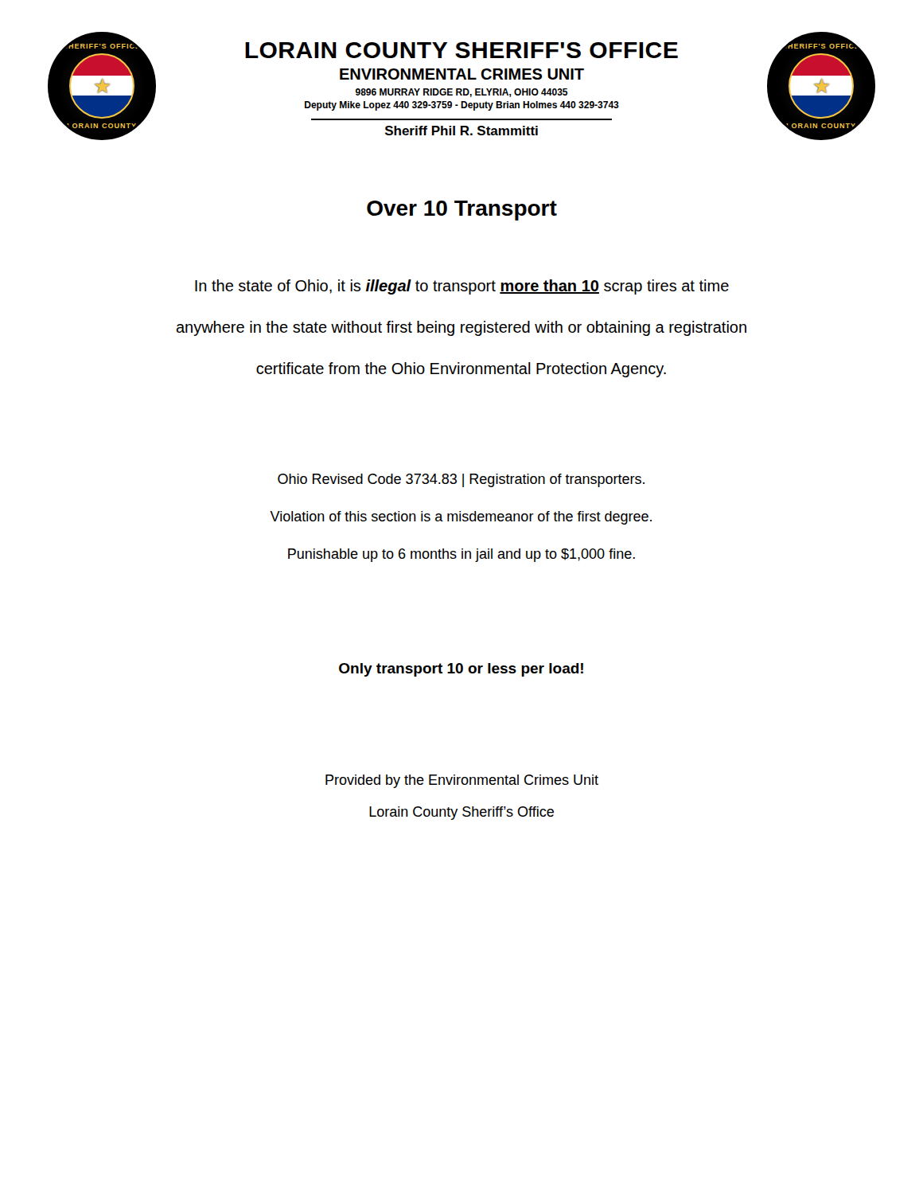SHERIFF'S OFFICE
★
LORAIN COUNTY
LORAIN COUNTY SHERIFF'S OFFICE
ENVIRONMENTAL CRIMES UNIT
9896 MURRAY RIDGE RD, ELYRIA, OHIO 44035
Deputy Mike Lopez 440 329-3759 - Deputy Brian Holmes 440 329-3743
Sheriff Phil R. Stammitti
SHERIFF'S OFFICE
★
LORAIN COUNTY
Over 10 Transport
In the state of Ohio, it is illegal to transport more than 10 scrap tires at time anywhere in the state without first being registered with or obtaining a registration certificate from the Ohio Environmental Protection Agency.
Ohio Revised Code 3734.83 | Registration of transporters.
Violation of this section is a misdemeanor of the first degree.
Punishable up to 6 months in jail and up to $1,000 fine.
Only transport 10 or less per load!
Provided by the Environmental Crimes Unit
Lorain County Sheriff’s Office